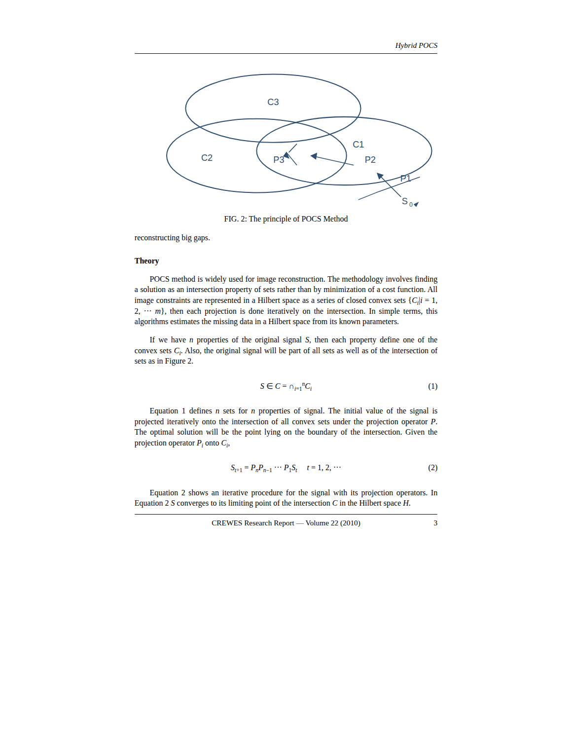Hybrid POCS
C3 C2 C1 P3 P2 P1 S 0
FIG. 2: The principle of POCS Method
reconstructing big gaps.
Theory
POCS method is widely used for image reconstruction. The methodology involves finding a solution as an intersection property of sets rather than by minimization of a cost function. All image constraints are represented in a Hilbert space as a series of closed convex sets {Ci|i = 1, 2, ··· m}, then each projection is done iteratively on the intersection. In simple terms, this algorithms estimates the missing data in a Hilbert space from its known parameters.
If we have n properties of the original signal S, then each property define one of the convex sets Ci. Also, the original signal will be part of all sets as well as of the intersection of sets as in Figure 2.
S ∈ C = ∩i=1nCi
(1)
Equation 1 defines n sets for n properties of signal. The initial value of the signal is projected iteratively onto the intersection of all convex sets under the projection operator P. The optimal solution will be the point lying on the boundary of the intersection. Given the projection operator Pi onto Ci,
St+1 = PnPn−1 ··· P1St t = 1, 2, ···
(2)
Equation 2 shows an iterative procedure for the signal with its projection operators. In Equation 2 S converges to its limiting point of the intersection C in the Hilbert space H.
CREWES Research Report — Volume 22 (2010) 3